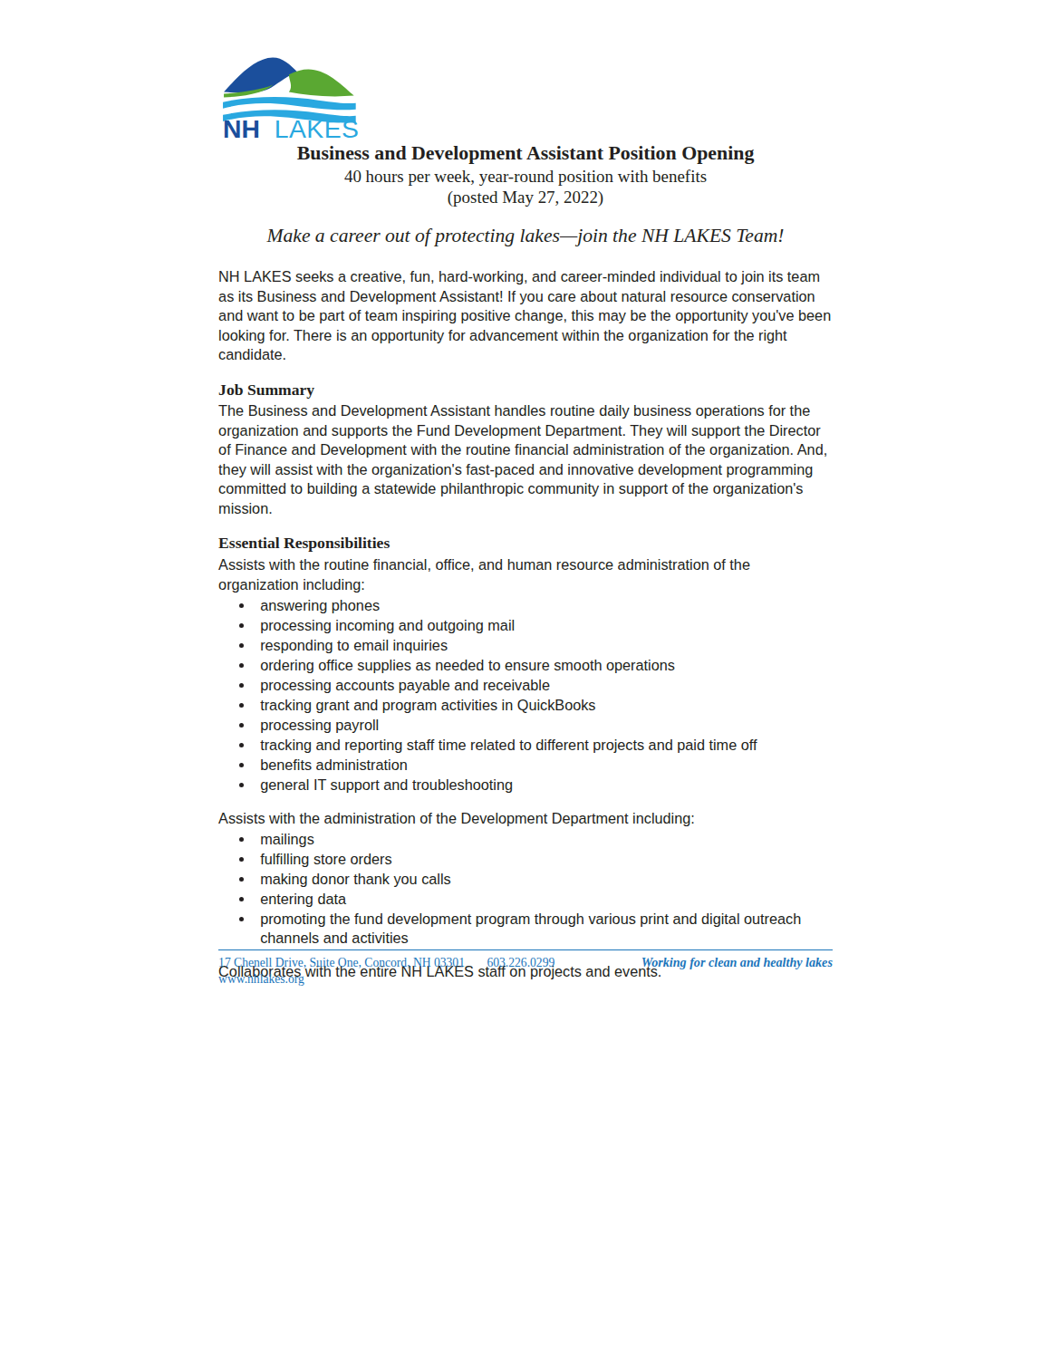NH LAKES
Business and Development Assistant Position Opening
40 hours per week, year-round position with benefits
(posted May 27, 2022)
Make a career out of protecting lakes—join the NH LAKES Team!
NH LAKES seeks a creative, fun, hard-working, and career-minded individual to join its team as its Business and Development Assistant! If you care about natural resource conservation and want to be part of team inspiring positive change, this may be the opportunity you've been looking for. There is an opportunity for advancement within the organization for the right candidate.
Job Summary
The Business and Development Assistant handles routine daily business operations for the organization and supports the Fund Development Department. They will support the Director of Finance and Development with the routine financial administration of the organization. And, they will assist with the organization's fast-paced and innovative development programming committed to building a statewide philanthropic community in support of the organization's mission.
Essential Responsibilities
Assists with the routine financial, office, and human resource administration of the organization including:
answering phones
processing incoming and outgoing mail
responding to email inquiries
ordering office supplies as needed to ensure smooth operations
processing accounts payable and receivable
tracking grant and program activities in QuickBooks
processing payroll
tracking and reporting staff time related to different projects and paid time off
benefits administration
general IT support and troubleshooting
Assists with the administration of the Development Department including:
mailings
fulfilling store orders
making donor thank you calls
entering data
promoting the fund development program through various print and digital outreach channels and activities
Collaborates with the entire NH LAKES staff on projects and events.
17 Chenell Drive, Suite One, Concord, NH 03301 603.226.0299 www.nhlakes.org
Working for clean and healthy lakes